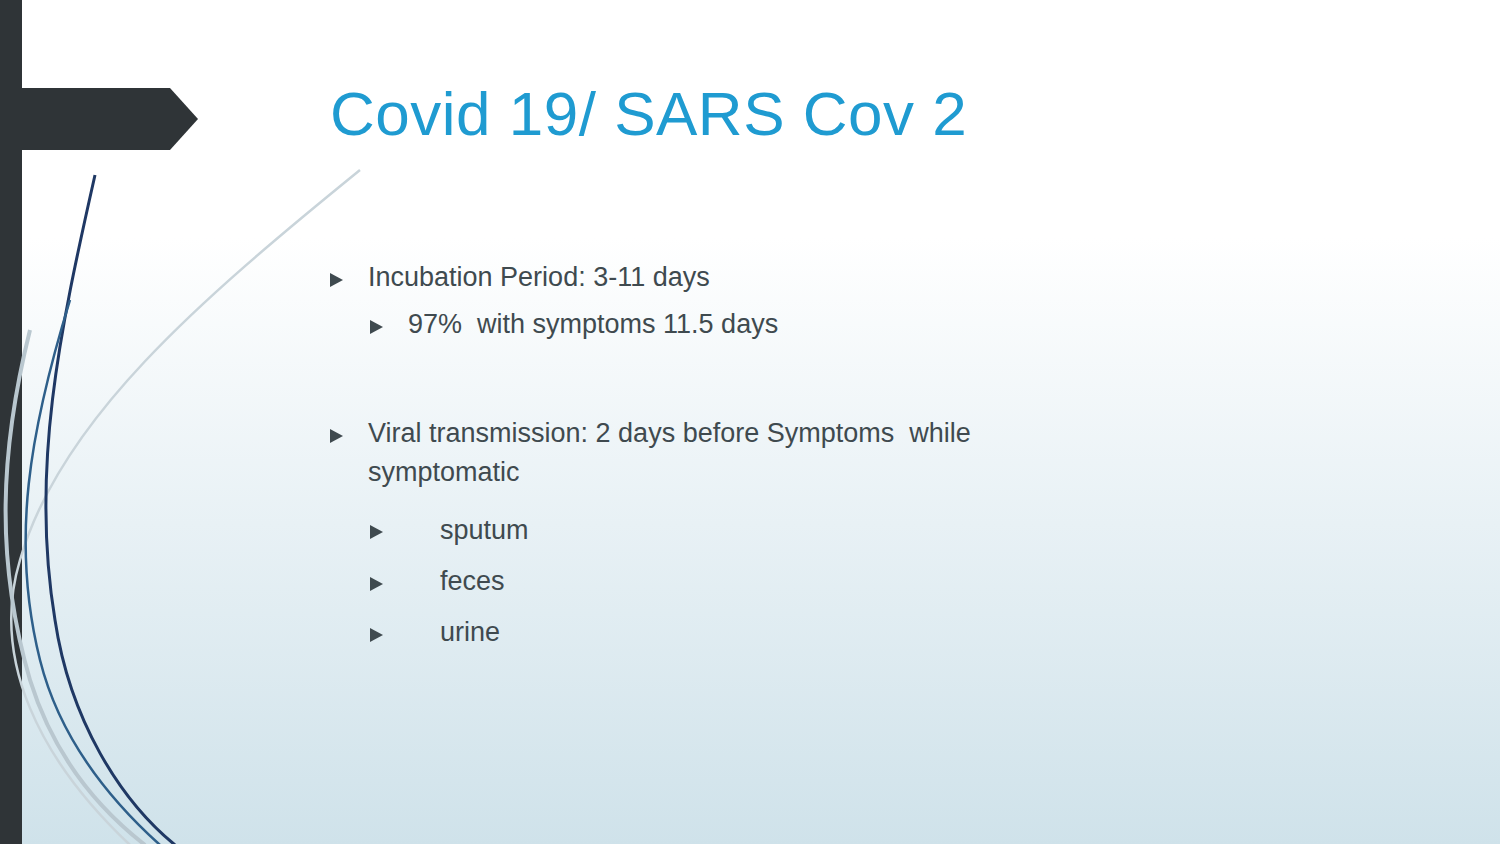Covid 19/ SARS Cov 2
Incubation Period: 3-11 days
97% with symptoms 11.5 days
Viral transmission: 2 days before Symptoms while symptomatic
sputum
feces
urine